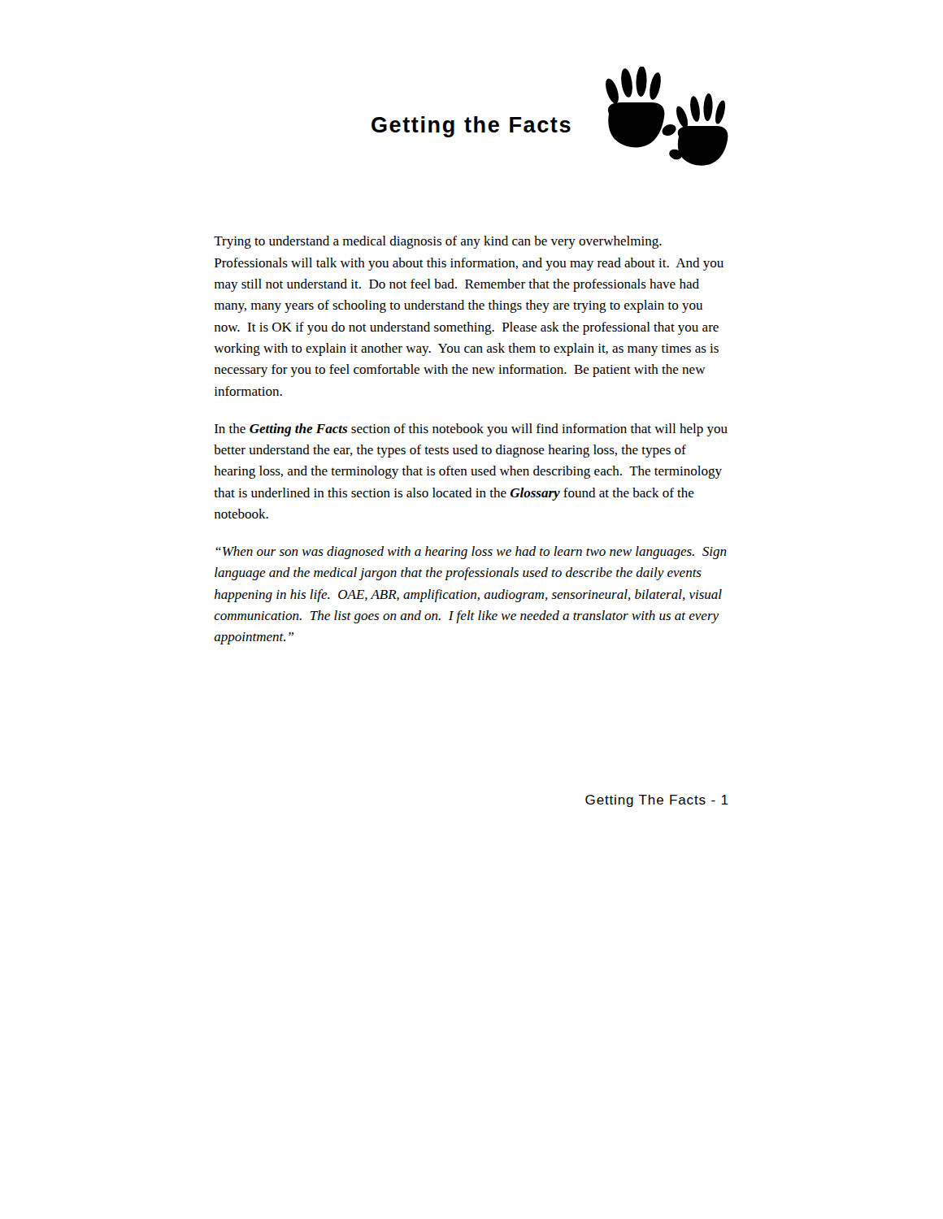Getting the Facts
Trying to understand a medical diagnosis of any kind can be very overwhelming. Professionals will talk with you about this information, and you may read about it. And you may still not understand it. Do not feel bad. Remember that the professionals have had many, many years of schooling to understand the things they are trying to explain to you now. It is OK if you do not understand something. Please ask the professional that you are working with to explain it another way. You can ask them to explain it, as many times as is necessary for you to feel comfortable with the new information. Be patient with the new information.
In the Getting the Facts section of this notebook you will find information that will help you better understand the ear, the types of tests used to diagnose hearing loss, the types of hearing loss, and the terminology that is often used when describing each. The terminology that is underlined in this section is also located in the Glossary found at the back of the notebook.
“When our son was diagnosed with a hearing loss we had to learn two new languages. Sign language and the medical jargon that the professionals used to describe the daily events happening in his life. OAE, ABR, amplification, audiogram, sensorineural, bilateral, visual communication. The list goes on and on. I felt like we needed a translator with us at every appointment.”
Getting The Facts - 1